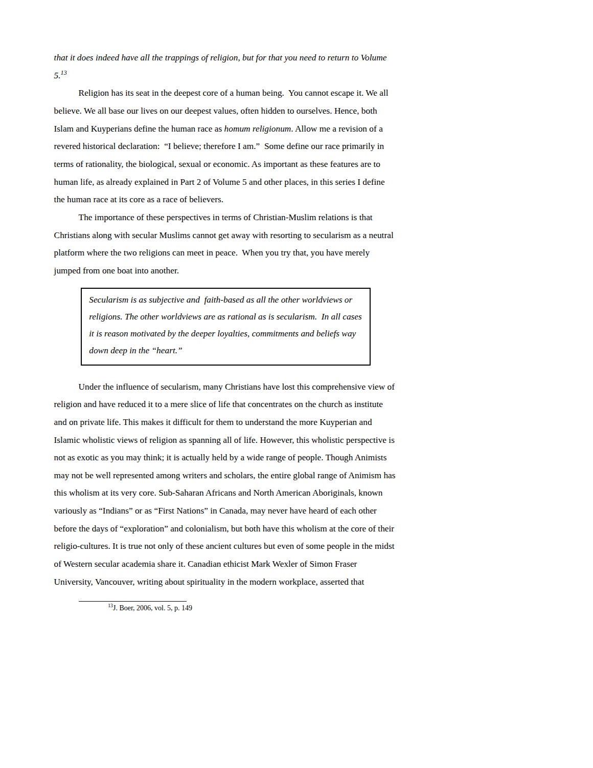that it does indeed have all the trappings of religion, but for that you need to return to Volume 5.13
Religion has its seat in the deepest core of a human being. You cannot escape it. We all believe. We all base our lives on our deepest values, often hidden to ourselves. Hence, both Islam and Kuyperians define the human race as homum religionum. Allow me a revision of a revered historical declaration: “I believe; therefore I am.” Some define our race primarily in terms of rationality, the biological, sexual or economic. As important as these features are to human life, as already explained in Part 2 of Volume 5 and other places, in this series I define the human race at its core as a race of believers.
The importance of these perspectives in terms of Christian-Muslim relations is that Christians along with secular Muslims cannot get away with resorting to secularism as a neutral platform where the two religions can meet in peace. When you try that, you have merely jumped from one boat into another.
Secularism is as subjective and faith-based as all the other worldviews or religions. The other worldviews are as rational as is secularism. In all cases it is reason motivated by the deeper loyalties, commitments and beliefs way down deep in the “heart.”
Under the influence of secularism, many Christians have lost this comprehensive view of religion and have reduced it to a mere slice of life that concentrates on the church as institute and on private life. This makes it difficult for them to understand the more Kuyperian and Islamic wholistic views of religion as spanning all of life. However, this wholistic perspective is not as exotic as you may think; it is actually held by a wide range of people. Though Animists may not be well represented among writers and scholars, the entire global range of Animism has this wholism at its very core. Sub-Saharan Africans and North American Aboriginals, known variously as “Indians” or as “First Nations” in Canada, may never have heard of each other before the days of “exploration” and colonialism, but both have this wholism at the core of their religio-cultures. It is true not only of these ancient cultures but even of some people in the midst of Western secular academia share it. Canadian ethicist Mark Wexler of Simon Fraser University, Vancouver, writing about spirituality in the modern workplace, asserted that
13J. Boer, 2006, vol. 5, p. 149